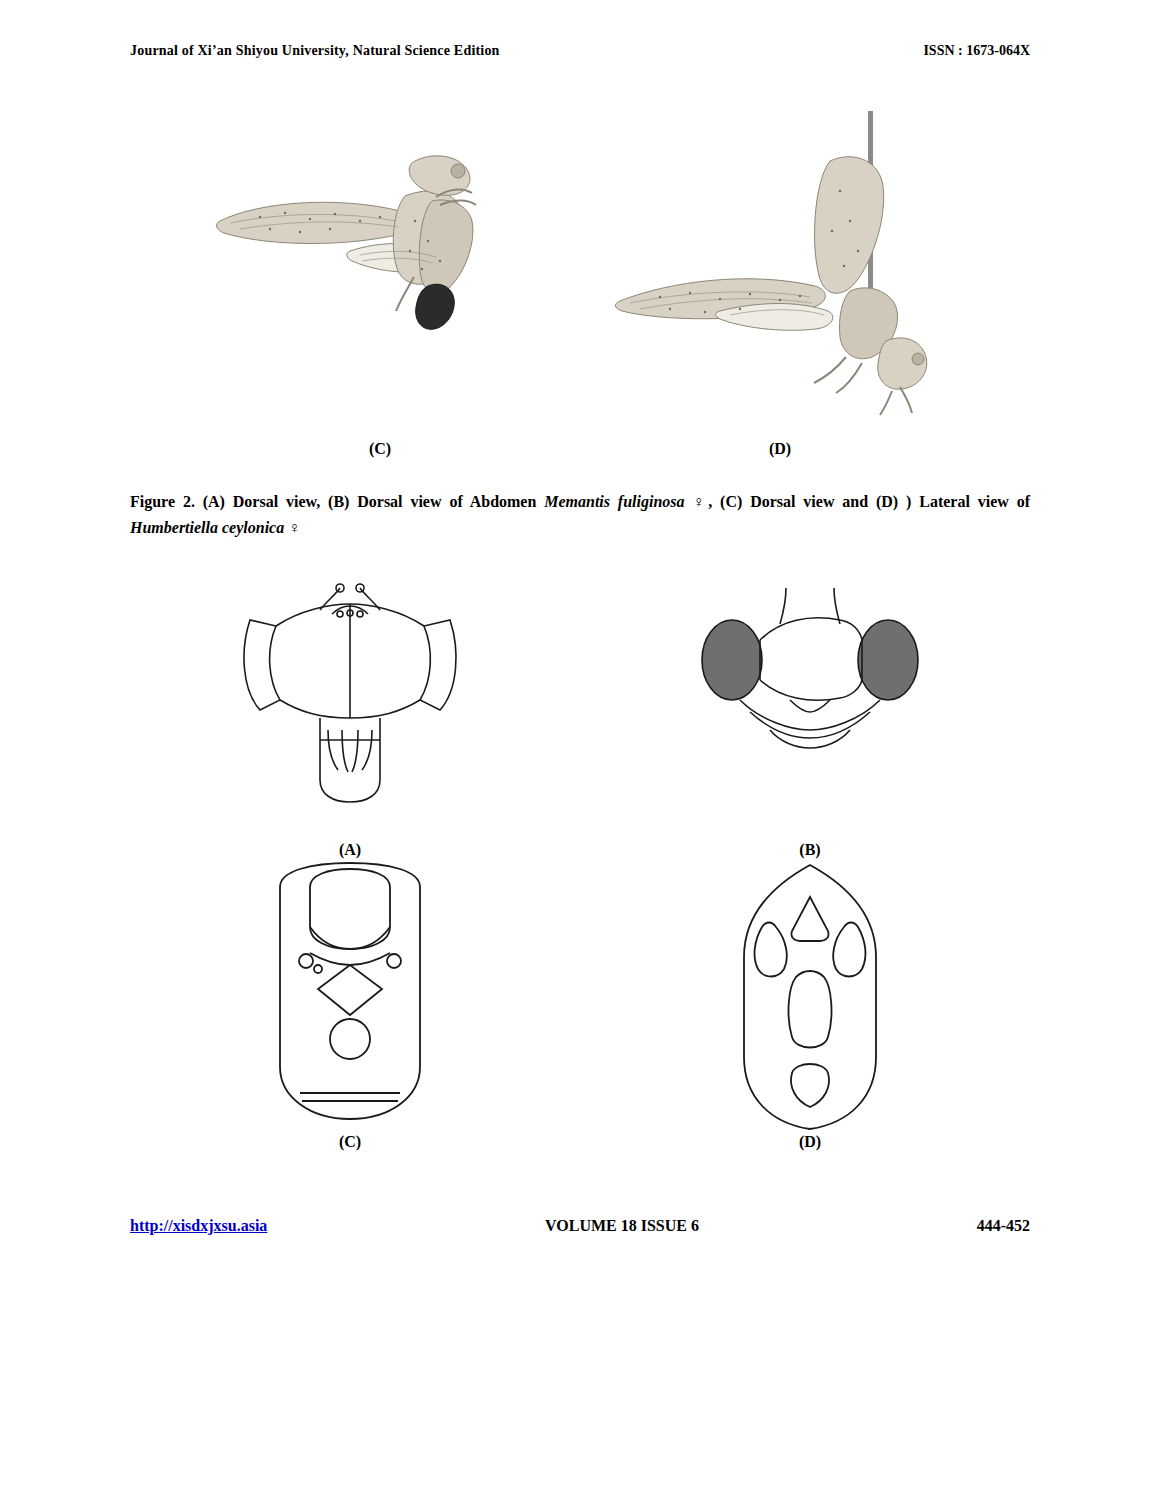Journal of Xi’an Shiyou University, Natural Science Edition
ISSN : 1673-064X
(C)
(D)
Figure 2. (A) Dorsal view, (B) Dorsal view of Abdomen Memantis fuliginosa ♀, (C) Dorsal view and (D) ) Lateral view of Humbertiella ceylonica ♀
(A)
(B)
(C)
(D)
http://xisdxjxsu.asia
VOLUME 18 ISSUE 6
444-452